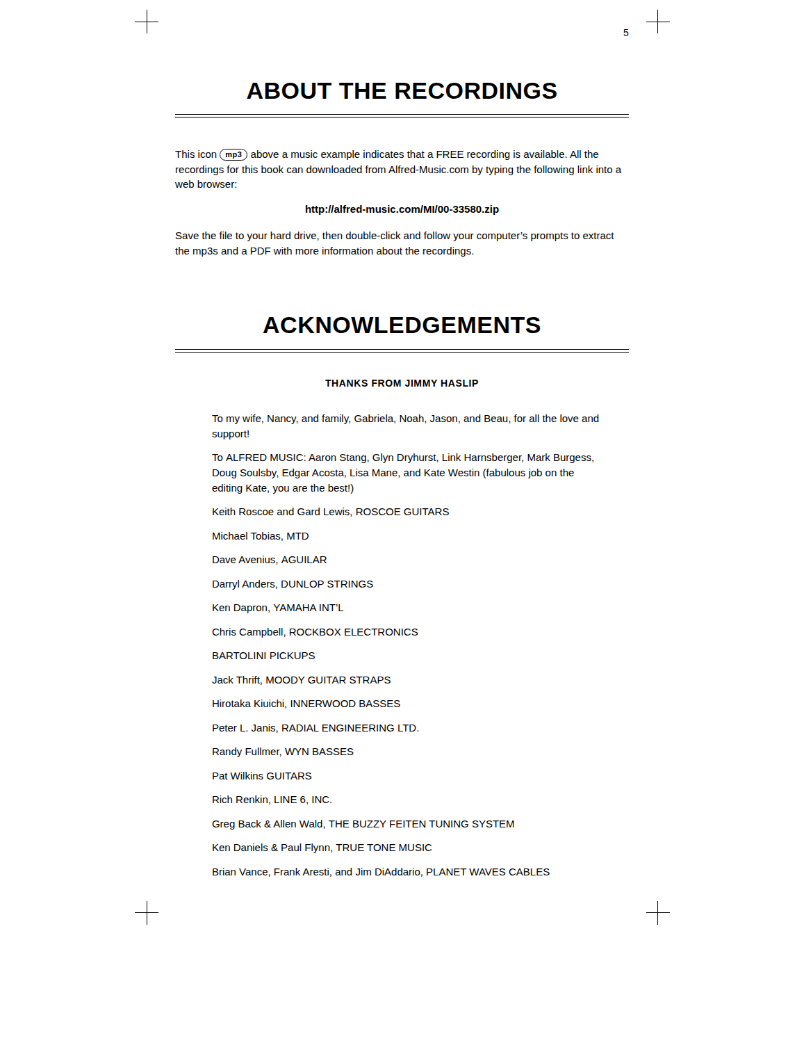5
About the Recordings
This icon mp3 above a music example indicates that a FREE recording is available. All the recordings for this book can downloaded from Alfred-Music.com by typing the following link into a web browser:
http://alfred-music.com/MI/00-33580.zip
Save the file to your hard drive, then double-click and follow your computer’s prompts to extract the mp3s and a PDF with more information about the recordings.
Acknowledgements
Thanks from Jimmy Haslip
To my wife, Nancy, and family, Gabriela, Noah, Jason, and Beau, for all the love and support!
To ALFRED MUSIC: Aaron Stang, Glyn Dryhurst, Link Harnsberger, Mark Burgess, Doug Soulsby, Edgar Acosta, Lisa Mane, and Kate Westin (fabulous job on the editing Kate, you are the best!)
Keith Roscoe and Gard Lewis, ROSCOE GUITARS
Michael Tobias, MTD
Dave Avenius, AGUILAR
Darryl Anders, DUNLOP STRINGS
Ken Dapron, YAMAHA INT’L
Chris Campbell, ROCKBOX ELECTRONICS
BARTOLINI PICKUPS
Jack Thrift, MOODY GUITAR STRAPS
Hirotaka Kiuichi, INNERWOOD BASSES
Peter L. Janis, RADIAL ENGINEERING LTD.
Randy Fullmer, WYN BASSES
Pat Wilkins GUITARS
Rich Renkin, LINE 6, INC.
Greg Back & Allen Wald, THE BUZZY FEITEN TUNING SYSTEM
Ken Daniels & Paul Flynn, TRUE TONE MUSIC
Brian Vance, Frank Aresti, and Jim DiAddario, PLANET WAVES CABLES